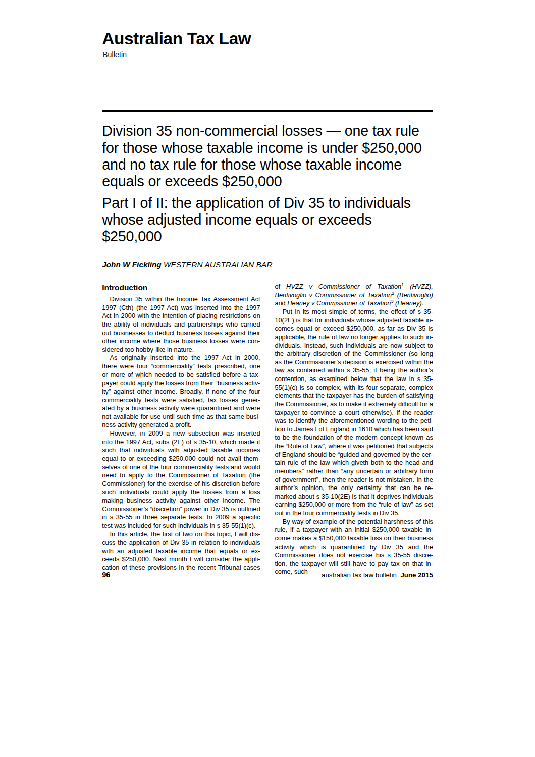Australian Tax Law
Bulletin
Division 35 non-commercial losses — one tax rule for those whose taxable income is under $250,000 and no tax rule for those whose taxable income equals or exceeds $250,000
Part I of II: the application of Div 35 to individuals whose adjusted income equals or exceeds $250,000
John W Fickling WESTERN AUSTRALIAN BAR
Introduction
Division 35 within the Income Tax Assessment Act 1997 (Cth) (the 1997 Act) was inserted into the 1997 Act in 2000 with the intention of placing restrictions on the ability of individuals and partnerships who carried out businesses to deduct business losses against their other income where those business losses were considered too hobby-like in nature.
As originally inserted into the 1997 Act in 2000, there were four “commerciality” tests prescribed, one or more of which needed to be satisfied before a taxpayer could apply the losses from their “business activity” against other income. Broadly, if none of the four commerciality tests were satisfied, tax losses generated by a business activity were quarantined and were not available for use until such time as that same business activity generated a profit.
However, in 2009 a new subsection was inserted into the 1997 Act, subs (2E) of s 35-10, which made it such that individuals with adjusted taxable incomes equal to or exceeding $250,000 could not avail themselves of one of the four commerciality tests and would need to apply to the Commissioner of Taxation (the Commissioner) for the exercise of his discretion before such individuals could apply the losses from a loss making business activity against other income. The Commissioner’s “discretion” power in Div 35 is outlined in s 35-55 in three separate tests. In 2009 a specific test was included for such individuals in s 35-55(1)(c).
In this article, the first of two on this topic, I will discuss the application of Div 35 in relation to individuals with an adjusted taxable income that equals or exceeds $250,000. Next month I will consider the application of these provisions in the recent Tribunal cases of HVZZ v Commissioner of Taxation1 (HVZZ), Bentivoglio v Commissioner of Taxation2 (Bentivoglio) and Heaney v Commissioner of Taxation3 (Heaney).
Put in its most simple of terms, the effect of s 35-10(2E) is that for individuals whose adjusted taxable incomes equal or exceed $250,000, as far as Div 35 is applicable, the rule of law no longer applies to such individuals. Instead, such individuals are now subject to the arbitrary discretion of the Commissioner (so long as the Commissioner’s decision is exercised within the law as contained within s 35-55; it being the author’s contention, as examined below that the law in s 35-55(1)(c) is so complex, with its four separate, complex elements that the taxpayer has the burden of satisfying the Commissioner, as to make it extremely difficult for a taxpayer to convince a court otherwise). If the reader was to identify the aforementioned wording to the petition to James I of England in 1610 which has been said to be the foundation of the modern concept known as the “Rule of Law”, where it was petitioned that subjects of England should be “guided and governed by the certain rule of the law which giveth both to the head and members” rather than “any uncertain or arbitrary form of government”, then the reader is not mistaken. In the author’s opinion, the only certainty that can be remarked about s 35-10(2E) is that it deprives individuals earning $250,000 or more from the “rule of law” as set out in the four commerciality tests in Div 35.
By way of example of the potential harshness of this rule, if a taxpayer with an initial $250,000 taxable income makes a $150,000 taxable loss on their business activity which is quarantined by Div 35 and the Commissioner does not exercise his s 35-55 discretion, the taxpayer will still have to pay tax on that income, such
96 australian tax law bulletin June 2015